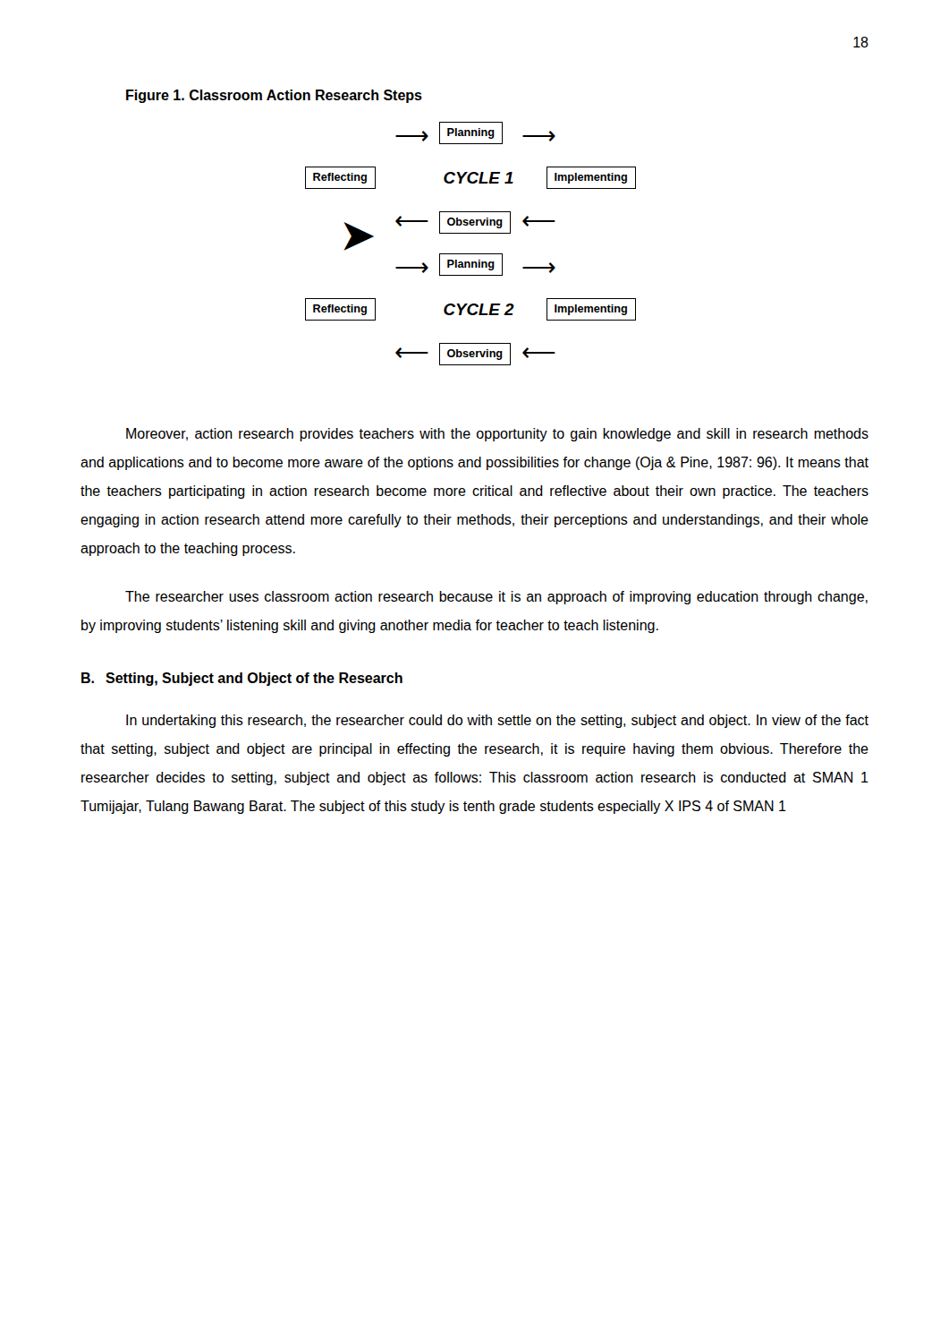18
Figure 1. Classroom Action Research Steps
Planning
Implementing
Observing
Reflecting
CYCLE 1
⟶
⟵
⟵
⟶
➤
Planning
Implementing
Observing
Reflecting
CYCLE 2
⟶
⟵
⟵
⟶
Moreover, action research provides teachers with the opportunity to gain knowledge and skill in research methods and applications and to become more aware of the options and possibilities for change (Oja & Pine, 1987: 96). It means that the teachers participating in action research become more critical and reflective about their own practice. The teachers engaging in action research attend more carefully to their methods, their perceptions and understandings, and their whole approach to the teaching process.
The researcher uses classroom action research because it is an approach of improving education through change, by improving students’ listening skill and giving another media for teacher to teach listening.
B. Setting, Subject and Object of the Research
In undertaking this research, the researcher could do with settle on the setting, subject and object. In view of the fact that setting, subject and object are principal in effecting the research, it is require having them obvious. Therefore the researcher decides to setting, subject and object as follows: This classroom action research is conducted at SMAN 1 Tumijajar, Tulang Bawang Barat. The subject of this study is tenth grade students especially X IPS 4 of SMAN 1